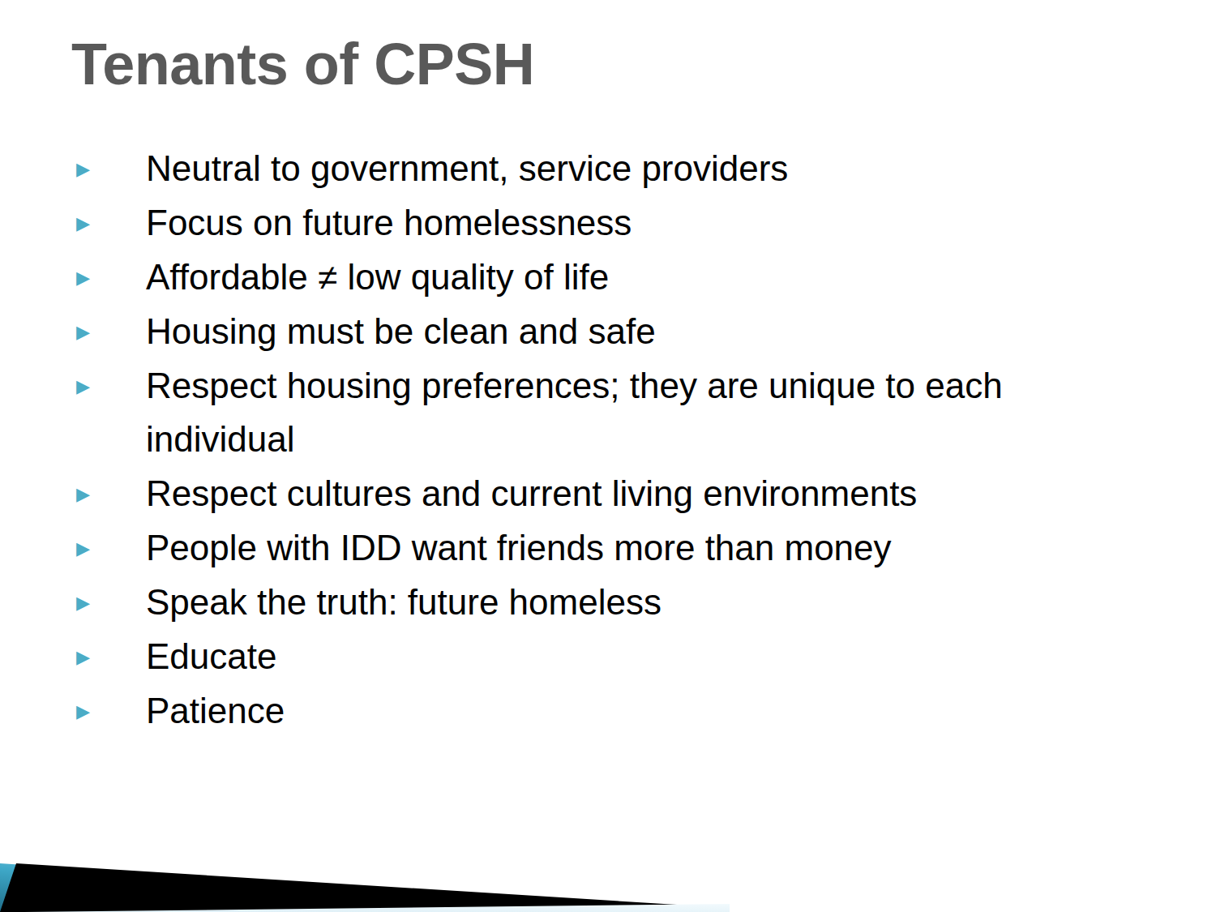Tenants of CPSH
Neutral to government, service providers
Focus on future homelessness
Affordable ≠ low quality of life
Housing must be clean and safe
Respect housing preferences; they are unique to each individual
Respect cultures and current living environments
People with IDD want friends more than money
Speak the truth: future homeless
Educate
Patience